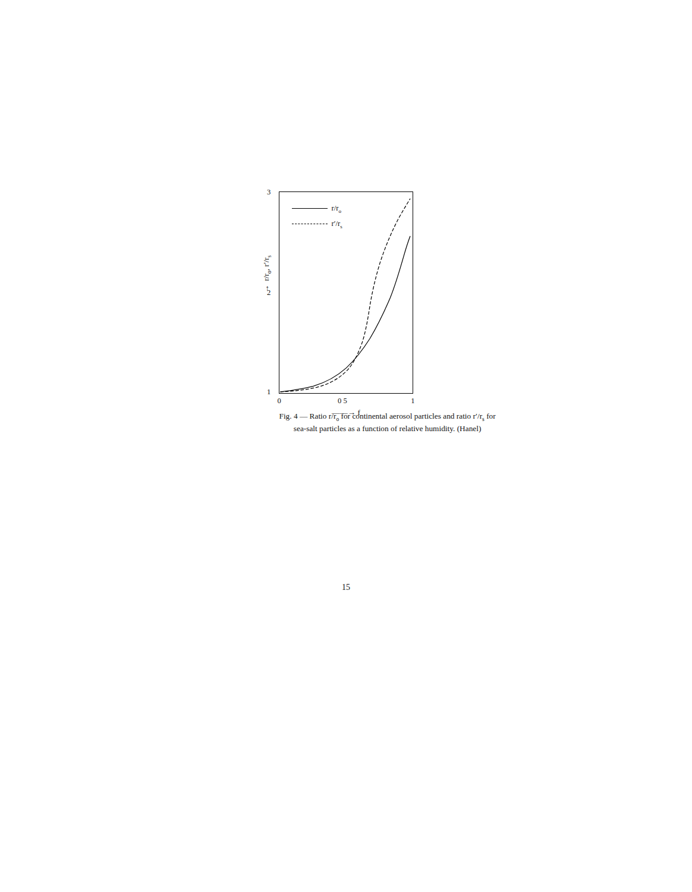3 2 1 0 0 5 1 → r/ro, r′/rs ——→ f
r/ro
r′/rs
Fig. 4 — Ratio r/ro for continental aerosol particles and ratio r′/rs for sea-salt particles as a function of relative humidity. (Hanel)
15